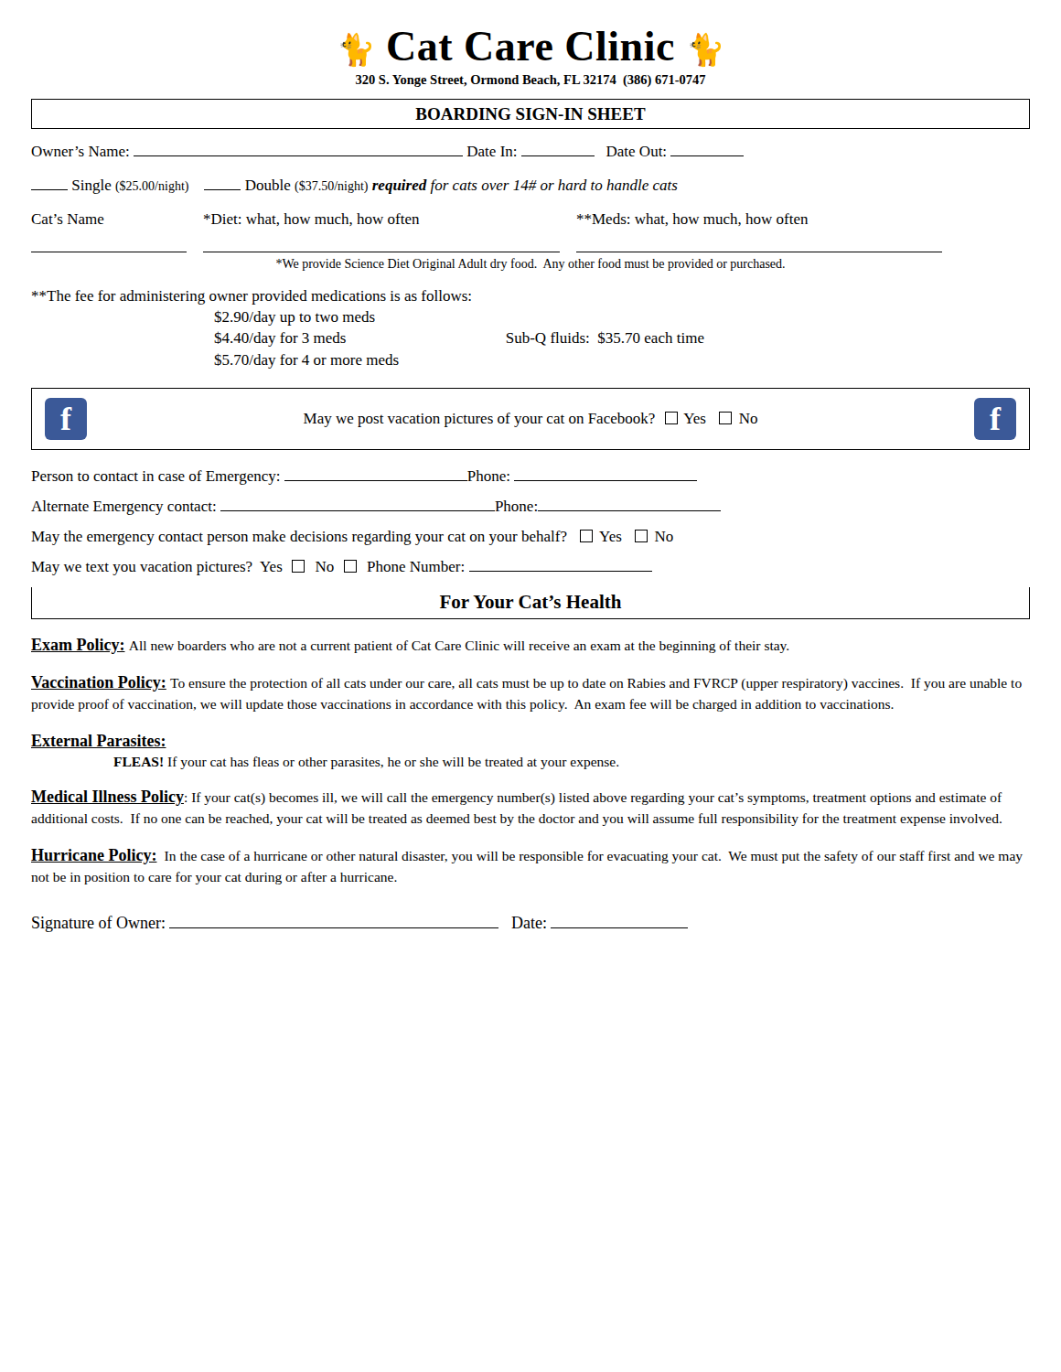🐈 Cat Care Clinic 🐈
320 S. Yonge Street, Ormond Beach, FL 32174 (386) 671-0747
BOARDING SIGN-IN SHEET
Owner’s Name: Date In: Date Out:
Single ($25.00/night) Double ($37.50/night) required for cats over 14# or hard to handle cats
Cat’s Name
*Diet: what, how much, how often
**Meds: what, how much, how often
*We provide Science Diet Original Adult dry food. Any other food must be provided or purchased.
**The fee for administering owner provided medications is as follows:
$2.90/day up to two meds
$4.40/day for 3 meds Sub-Q fluids: $35.70 each time
$5.70/day for 4 or more meds
f
May we post vacation pictures of your cat on Facebook? Yes No
f
Person to contact in case of Emergency: Phone:
Alternate Emergency contact: Phone:
May the emergency contact person make decisions regarding your cat on your behalf? Yes No
May we text you vacation pictures? Yes No Phone Number:
For Your Cat’s Health
Exam Policy: All new boarders who are not a current patient of Cat Care Clinic will receive an exam at the beginning of their stay.
Vaccination Policy: To ensure the protection of all cats under our care, all cats must be up to date on Rabies and FVRCP (upper respiratory) vaccines. If you are unable to provide proof of vaccination, we will update those vaccinations in accordance with this policy. An exam fee will be charged in addition to vaccinations.
External Parasites:
FLEAS! If your cat has fleas or other parasites, he or she will be treated at your expense.
Medical Illness Policy: If your cat(s) becomes ill, we will call the emergency number(s) listed above regarding your cat’s symptoms, treatment options and estimate of additional costs. If no one can be reached, your cat will be treated as deemed best by the doctor and you will assume full responsibility for the treatment expense involved.
Hurricane Policy: In the case of a hurricane or other natural disaster, you will be responsible for evacuating your cat. We must put the safety of our staff first and we may not be in position to care for your cat during or after a hurricane.
Signature of Owner: Date: